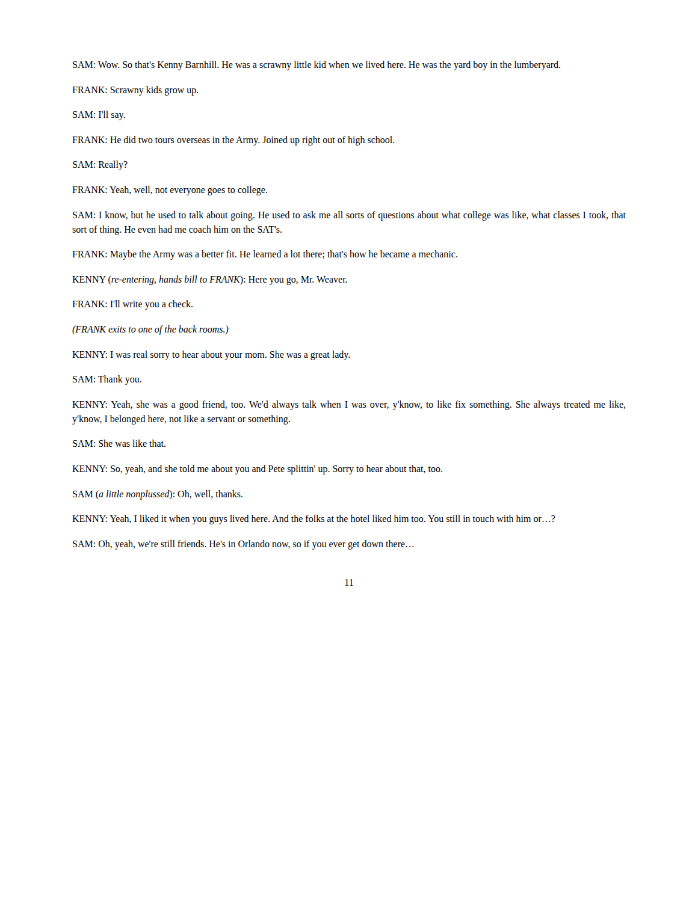SAM: Wow. So that's Kenny Barnhill. He was a scrawny little kid when we lived here. He was the yard boy in the lumberyard.
FRANK: Scrawny kids grow up.
SAM: I'll say.
FRANK: He did two tours overseas in the Army. Joined up right out of high school.
SAM: Really?
FRANK: Yeah, well, not everyone goes to college.
SAM: I know, but he used to talk about going. He used to ask me all sorts of questions about what college was like, what classes I took, that sort of thing. He even had me coach him on the SAT's.
FRANK: Maybe the Army was a better fit. He learned a lot there; that's how he became a mechanic.
KENNY (re-entering, hands bill to FRANK): Here you go, Mr. Weaver.
FRANK: I'll write you a check.
(FRANK exits to one of the back rooms.)
KENNY: I was real sorry to hear about your mom. She was a great lady.
SAM: Thank you.
KENNY: Yeah, she was a good friend, too. We'd always talk when I was over, y'know, to like fix something. She always treated me like, y'know, I belonged here, not like a servant or something.
SAM: She was like that.
KENNY: So, yeah, and she told me about you and Pete splittin' up. Sorry to hear about that, too.
SAM (a little nonplussed): Oh, well, thanks.
KENNY: Yeah, I liked it when you guys lived here. And the folks at the hotel liked him too. You still in touch with him or…?
SAM: Oh, yeah, we're still friends. He's in Orlando now, so if you ever get down there…
11